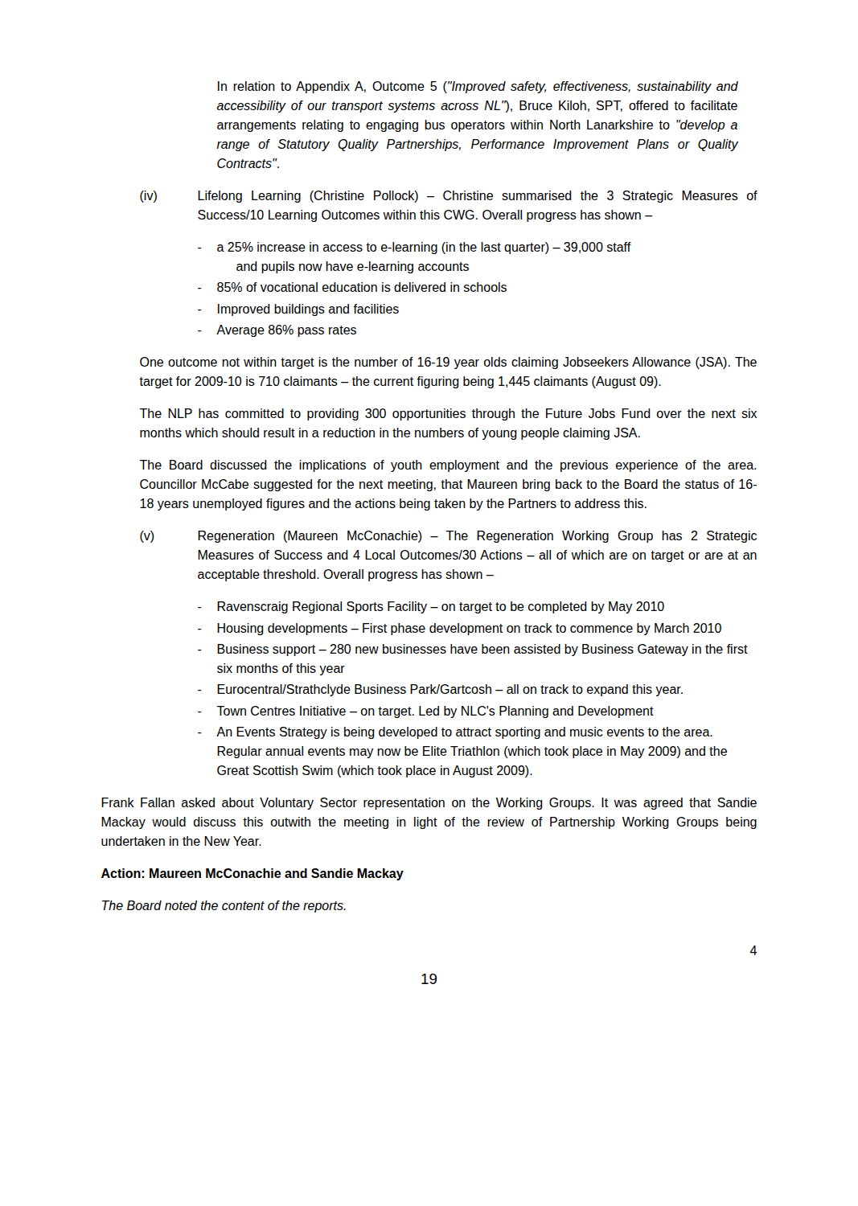In relation to Appendix A, Outcome 5 ("Improved safety, effectiveness, sustainability and accessibility of our transport systems across NL"), Bruce Kiloh, SPT, offered to facilitate arrangements relating to engaging bus operators within North Lanarkshire to "develop a range of Statutory Quality Partnerships, Performance Improvement Plans or Quality Contracts".
(iv)
Lifelong Learning (Christine Pollock) – Christine summarised the 3 Strategic Measures of Success/10 Learning Outcomes within this CWG. Overall progress has shown –
a 25% increase in access to e-learning (in the last quarter) – 39,000 staffand pupils now have e-learning accounts
85% of vocational education is delivered in schools
Improved buildings and facilities
Average 86% pass rates
One outcome not within target is the number of 16-19 year olds claiming Jobseekers Allowance (JSA). The target for 2009-10 is 710 claimants – the current figuring being 1,445 claimants (August 09).
The NLP has committed to providing 300 opportunities through the Future Jobs Fund over the next six months which should result in a reduction in the numbers of young people claiming JSA.
The Board discussed the implications of youth employment and the previous experience of the area. Councillor McCabe suggested for the next meeting, that Maureen bring back to the Board the status of 16-18 years unemployed figures and the actions being taken by the Partners to address this.
(v)
Regeneration (Maureen McConachie) – The Regeneration Working Group has 2 Strategic Measures of Success and 4 Local Outcomes/30 Actions – all of which are on target or are at an acceptable threshold. Overall progress has shown –
Ravenscraig Regional Sports Facility – on target to be completed by May 2010
Housing developments – First phase development on track to commence by March 2010
Business support – 280 new businesses have been assisted by Business Gateway in the first six months of this year
Eurocentral/Strathclyde Business Park/Gartcosh – all on track to expand this year.
Town Centres Initiative – on target. Led by NLC's Planning and Development
An Events Strategy is being developed to attract sporting and music events to the area. Regular annual events may now be Elite Triathlon (which took place in May 2009) and the Great Scottish Swim (which took place in August 2009).
Frank Fallan asked about Voluntary Sector representation on the Working Groups. It was agreed that Sandie Mackay would discuss this outwith the meeting in light of the review of Partnership Working Groups being undertaken in the New Year.
Action: Maureen McConachie and Sandie Mackay
The Board noted the content of the reports.
4
19